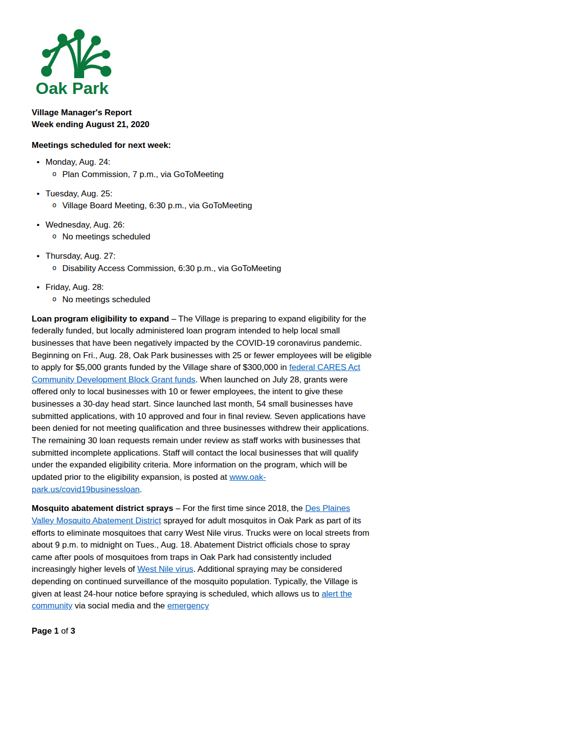Oak Park
Village Manager's Report
Week ending August 21, 2020
Meetings scheduled for next week:
Monday, Aug. 24:
Plan Commission, 7 p.m., via GoToMeeting
Tuesday, Aug. 25:
Village Board Meeting, 6:30 p.m., via GoToMeeting
Wednesday, Aug. 26:
No meetings scheduled
Thursday, Aug. 27:
Disability Access Commission, 6:30 p.m., via GoToMeeting
Friday, Aug. 28:
No meetings scheduled
Loan program eligibility to expand – The Village is preparing to expand eligibility for the federally funded, but locally administered loan program intended to help local small businesses that have been negatively impacted by the COVID-19 coronavirus pandemic. Beginning on Fri., Aug. 28, Oak Park businesses with 25 or fewer employees will be eligible to apply for $5,000 grants funded by the Village share of $300,000 in federal CARES Act Community Development Block Grant funds. When launched on July 28, grants were offered only to local businesses with 10 or fewer employees, the intent to give these businesses a 30-day head start. Since launched last month, 54 small businesses have submitted applications, with 10 approved and four in final review. Seven applications have been denied for not meeting qualification and three businesses withdrew their applications. The remaining 30 loan requests remain under review as staff works with businesses that submitted incomplete applications. Staff will contact the local businesses that will qualify under the expanded eligibility criteria. More information on the program, which will be updated prior to the eligibility expansion, is posted at www.oak-park.us/covid19businessloan.
Mosquito abatement district sprays – For the first time since 2018, the Des Plaines Valley Mosquito Abatement District sprayed for adult mosquitos in Oak Park as part of its efforts to eliminate mosquitoes that carry West Nile virus. Trucks were on local streets from about 9 p.m. to midnight on Tues., Aug. 18. Abatement District officials chose to spray came after pools of mosquitoes from traps in Oak Park had consistently included increasingly higher levels of West Nile virus. Additional spraying may be considered depending on continued surveillance of the mosquito population. Typically, the Village is given at least 24-hour notice before spraying is scheduled, which allows us to alert the community via social media and the emergency
Page 1 of 3